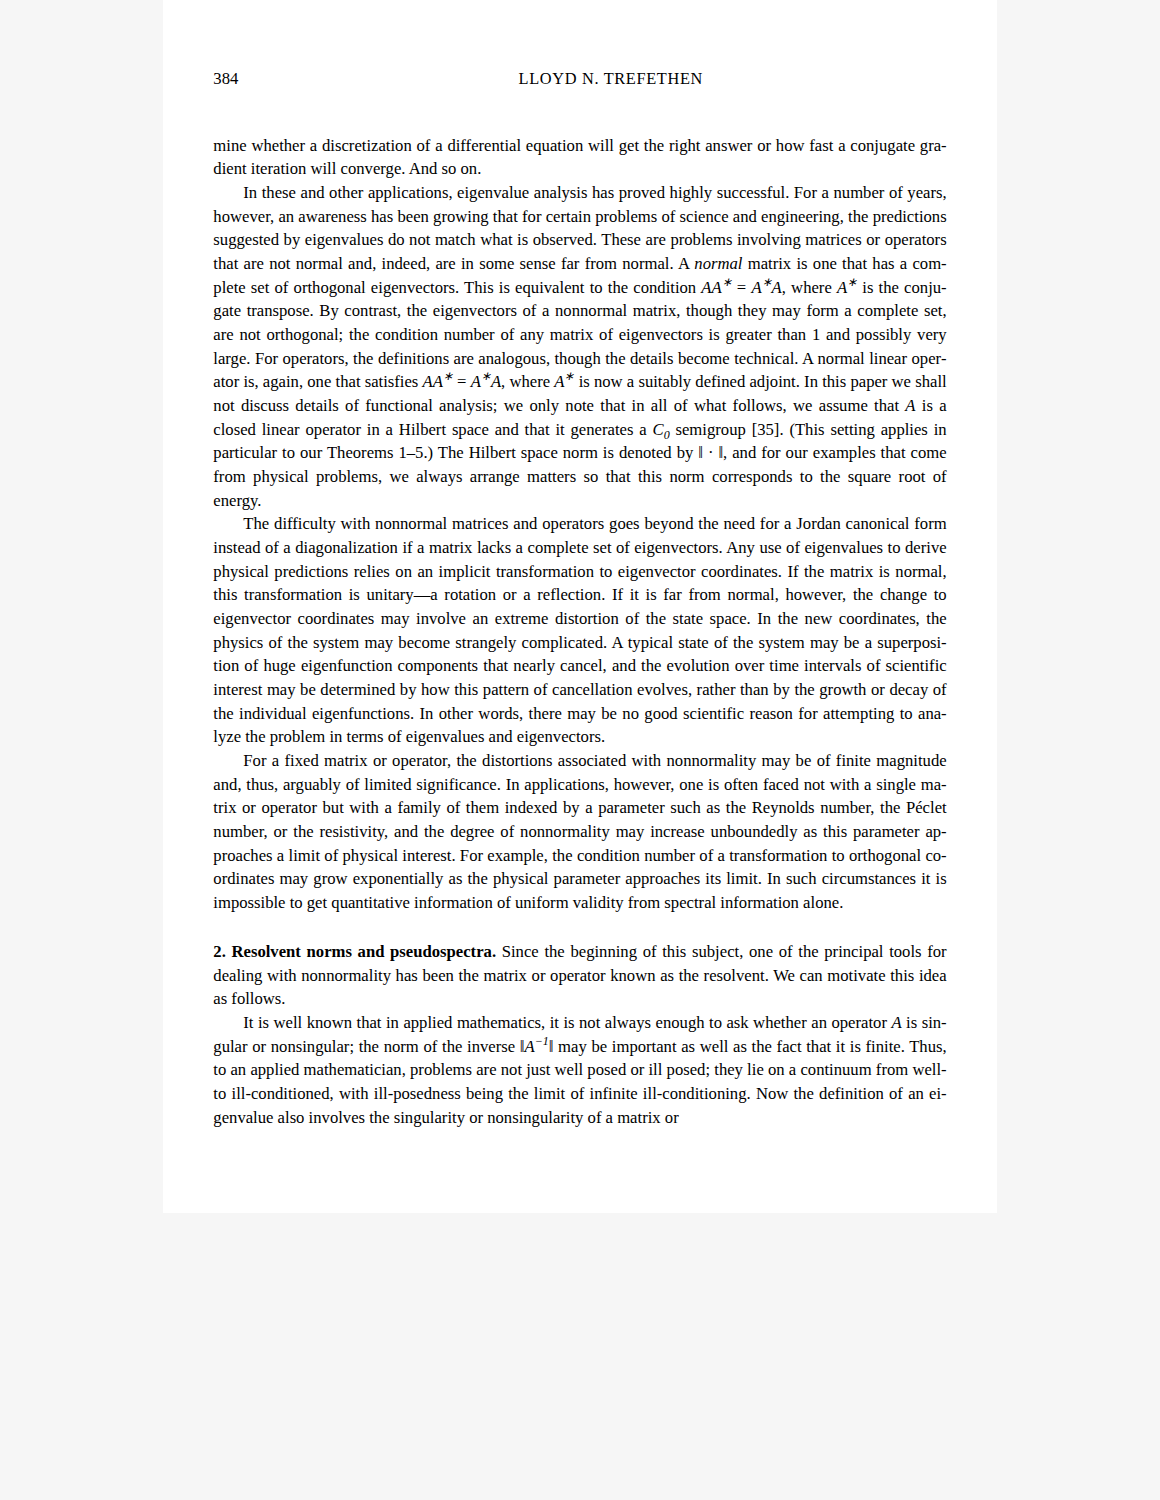384 LLOYD N. TREFETHEN
mine whether a discretization of a differential equation will get the right answer or how fast a conjugate gradient iteration will converge. And so on.
In these and other applications, eigenvalue analysis has proved highly successful. For a number of years, however, an awareness has been growing that for certain problems of science and engineering, the predictions suggested by eigenvalues do not match what is observed. These are problems involving matrices or operators that are not normal and, indeed, are in some sense far from normal. A normal matrix is one that has a complete set of orthogonal eigenvectors. This is equivalent to the condition AA∗ = A∗A, where A∗ is the conjugate transpose. By contrast, the eigenvectors of a nonnormal matrix, though they may form a complete set, are not orthogonal; the condition number of any matrix of eigenvectors is greater than 1 and possibly very large. For operators, the definitions are analogous, though the details become technical. A normal linear operator is, again, one that satisfies AA∗ = A∗A, where A∗ is now a suitably defined adjoint. In this paper we shall not discuss details of functional analysis; we only note that in all of what follows, we assume that A is a closed linear operator in a Hilbert space and that it generates a C0 semigroup [35]. (This setting applies in particular to our Theorems 1–5.) The Hilbert space norm is denoted by ‖ · ‖, and for our examples that come from physical problems, we always arrange matters so that this norm corresponds to the square root of energy.
The difficulty with nonnormal matrices and operators goes beyond the need for a Jordan canonical form instead of a diagonalization if a matrix lacks a complete set of eigenvectors. Any use of eigenvalues to derive physical predictions relies on an implicit transformation to eigenvector coordinates. If the matrix is normal, this transformation is unitary—a rotation or a reflection. If it is far from normal, however, the change to eigenvector coordinates may involve an extreme distortion of the state space. In the new coordinates, the physics of the system may become strangely complicated. A typical state of the system may be a superposition of huge eigenfunction components that nearly cancel, and the evolution over time intervals of scientific interest may be determined by how this pattern of cancellation evolves, rather than by the growth or decay of the individual eigenfunctions. In other words, there may be no good scientific reason for attempting to analyze the problem in terms of eigenvalues and eigenvectors.
For a fixed matrix or operator, the distortions associated with nonnormality may be of finite magnitude and, thus, arguably of limited significance. In applications, however, one is often faced not with a single matrix or operator but with a family of them indexed by a parameter such as the Reynolds number, the Péclet number, or the resistivity, and the degree of nonnormality may increase unboundedly as this parameter approaches a limit of physical interest. For example, the condition number of a transformation to orthogonal coordinates may grow exponentially as the physical parameter approaches its limit. In such circumstances it is impossible to get quantitative information of uniform validity from spectral information alone.
2. Resolvent norms and pseudospectra.
Since the beginning of this subject, one of the principal tools for dealing with nonnormality has been the matrix or operator known as the resolvent. We can motivate this idea as follows.
It is well known that in applied mathematics, it is not always enough to ask whether an operator A is singular or nonsingular; the norm of the inverse ‖A−1‖ may be important as well as the fact that it is finite. Thus, to an applied mathematician, problems are not just well posed or ill posed; they lie on a continuum from well- to ill-conditioned, with ill-posedness being the limit of infinite ill-conditioning. Now the definition of an eigenvalue also involves the singularity or nonsingularity of a matrix or